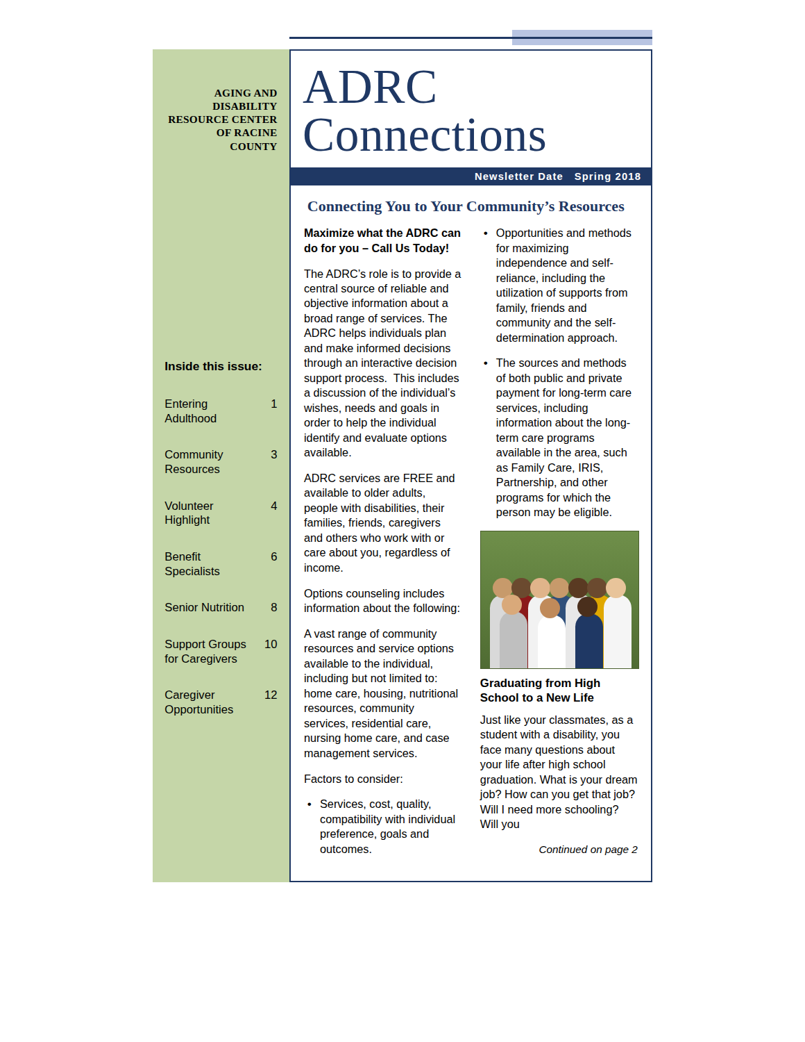Aging and
Disability
Resource Center
of Racine
County
Inside this issue:
Entering Adulthood 1
Community Resources 3
Volunteer Highlight 4
Benefit Specialists 6
Senior Nutrition 8
Support Groups for Caregivers 10
Caregiver Opportunities 12
ADRCConnections
Newsletter Date Spring 2018
Connecting You to Your Community’s Resources
Maximize what the ADRC can do for you – Call Us Today!
The ADRC’s role is to provide a central source of reliable and objective information about a broad range of services. The ADRC helps individuals plan and make informed decisions through an interactive decision support process. This includes a discussion of the individual’s wishes, needs and goals in order to help the individual identify and evaluate options available.
ADRC services are FREE and available to older adults, people with disabilities, their families, friends, caregivers and others who work with or care about you, regardless of income.
Options counseling includes information about the following:
A vast range of community resources and service options available to the individual, including but not limited to: home care, housing, nutritional resources, community services, residential care, nursing home care, and case management services.
Factors to consider:
Services, cost, quality, compatibility with individual preference, goals and outcomes.
Opportunities and methods for maximizing independence and self-reliance, including the utilization of supports from family, friends and community and the self-determination approach.
The sources and methods of both public and private payment for long-term care services, including information about the long-term care programs available in the area, such as Family Care, IRIS, Partnership, and other programs for which the person may be eligible.
Graduating from High School to a New Life
Just like your classmates, as a student with a disability, you face many questions about your life after high school graduation. What is your dream job? How can you get that job? Will I need more schooling? Will you
Continued on page 2